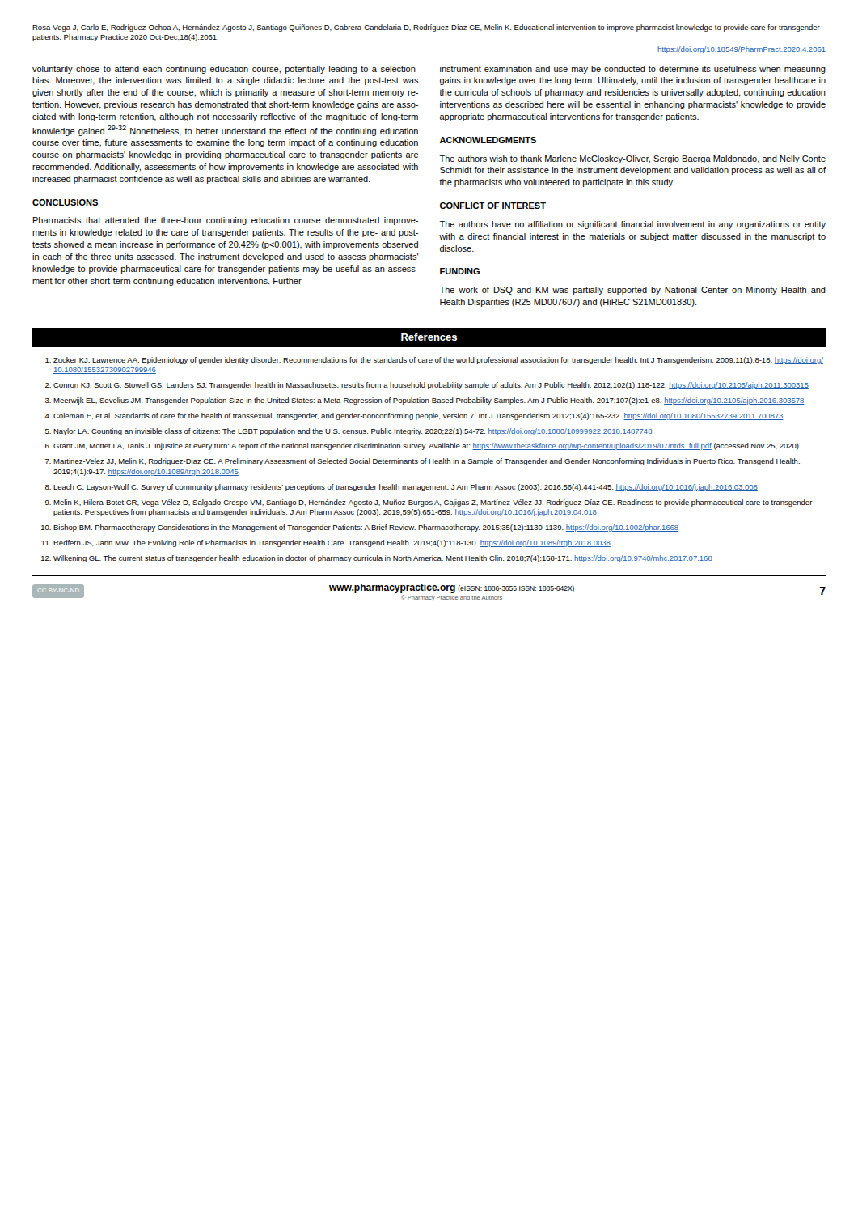Rosa-Vega J, Carlo E, Rodríguez-Ochoa A, Hernández-Agosto J, Santiago Quiñones D, Cabrera-Candelaria D, Rodríguez-Díaz CE, Melin K. Educational intervention to improve pharmacist knowledge to provide care for transgender patients. Pharmacy Practice 2020 Oct-Dec;18(4):2061.
https://doi.org/10.18549/PharmPract.2020.4.2061
voluntarily chose to attend each continuing education course, potentially leading to a selection-bias. Moreover, the intervention was limited to a single didactic lecture and the post-test was given shortly after the end of the course, which is primarily a measure of short-term memory retention. However, previous research has demonstrated that short-term knowledge gains are associated with long-term retention, although not necessarily reflective of the magnitude of long-term knowledge gained.29-32 Nonetheless, to better understand the effect of the continuing education course over time, future assessments to examine the long term impact of a continuing education course on pharmacists' knowledge in providing pharmaceutical care to transgender patients are recommended. Additionally, assessments of how improvements in knowledge are associated with increased pharmacist confidence as well as practical skills and abilities are warranted.
Conclusions
Pharmacists that attended the three-hour continuing education course demonstrated improvements in knowledge related to the care of transgender patients. The results of the pre- and post-tests showed a mean increase in performance of 20.42% (p<0.001), with improvements observed in each of the three units assessed. The instrument developed and used to assess pharmacists' knowledge to provide pharmaceutical care for transgender patients may be useful as an assessment for other short-term continuing education interventions. Further
instrument examination and use may be conducted to determine its usefulness when measuring gains in knowledge over the long term. Ultimately, until the inclusion of transgender healthcare in the curricula of schools of pharmacy and residencies is universally adopted, continuing education interventions as described here will be essential in enhancing pharmacists' knowledge to provide appropriate pharmaceutical interventions for transgender patients.
Acknowledgments
The authors wish to thank Marlene McCloskey-Oliver, Sergio Baerga Maldonado, and Nelly Conte Schmidt for their assistance in the instrument development and validation process as well as all of the pharmacists who volunteered to participate in this study.
Conflict of Interest
The authors have no affiliation or significant financial involvement in any organizations or entity with a direct financial interest in the materials or subject matter discussed in the manuscript to disclose.
Funding
The work of DSQ and KM was partially supported by National Center on Minority Health and Health Disparities (R25 MD007607) and (HiREC S21MD001830).
References
Zucker KJ, Lawrence AA. Epidemiology of gender identity disorder: Recommendations for the standards of care of the world professional association for transgender health. Int J Transgenderism. 2009;11(1):8-18. https://doi.org/10.1080/15532730902799946
Conron KJ, Scott G, Stowell GS, Landers SJ. Transgender health in Massachusetts: results from a household probability sample of adults. Am J Public Health. 2012;102(1):118-122. https://doi.org/10.2105/ajph.2011.300315
Meerwijk EL, Sevelius JM. Transgender Population Size in the United States: a Meta-Regression of Population-Based Probability Samples. Am J Public Health. 2017;107(2):e1-e8. https://doi.org/10.2105/ajph.2016.303578
Coleman E, et al. Standards of care for the health of transsexual, transgender, and gender-nonconforming people, version 7. Int J Transgenderism 2012;13(4):165-232. https://doi.org/10.1080/15532739.2011.700873
Naylor LA. Counting an invisible class of citizens: The LGBT population and the U.S. census. Public Integrity. 2020;22(1):54-72. https://doi.org/10.1080/10999922.2018.1487748
Grant JM, Mottet LA, Tanis J. Injustice at every turn: A report of the national transgender discrimination survey. Available at: https://www.thetaskforce.org/wp-content/uploads/2019/07/ntds_full.pdf (accessed Nov 25, 2020).
Martinez-Velez JJ, Melin K, Rodriguez-Diaz CE. A Preliminary Assessment of Selected Social Determinants of Health in a Sample of Transgender and Gender Nonconforming Individuals in Puerto Rico. Transgend Health. 2019;4(1):9-17. https://doi.org/10.1089/trgh.2018.0045
Leach C, Layson-Wolf C. Survey of community pharmacy residents' perceptions of transgender health management. J Am Pharm Assoc (2003). 2016;56(4):441-445. https://doi.org/10.1016/j.japh.2016.03.008
Melin K, Hilera-Botet CR, Vega-Vélez D, Salgado-Crespo VM, Santiago D, Hernández-Agosto J, Muñoz-Burgos A, Cajigas Z, Martínez-Vélez JJ, Rodríguez-Díaz CE. Readiness to provide pharmaceutical care to transgender patients: Perspectives from pharmacists and transgender individuals. J Am Pharm Assoc (2003). 2019;59(5):651-659. https://doi.org/10.1016/j.japh.2019.04.018
Bishop BM. Pharmacotherapy Considerations in the Management of Transgender Patients: A Brief Review. Pharmacotherapy. 2015;35(12):1130-1139. https://doi.org/10.1002/phar.1668
Redfern JS, Jann MW. The Evolving Role of Pharmacists in Transgender Health Care. Transgend Health. 2019;4(1):118-130. https://doi.org/10.1089/trgh.2018.0038
Wilkening GL. The current status of transgender health education in doctor of pharmacy curricula in North America. Ment Health Clin. 2018;7(4):168-171. https://doi.org/10.9740/mhc.2017.07.168
CC BY-NC-ND
www.pharmacypractice.org (eISSN: 1886-3655 ISSN: 1885-642X)
© Pharmacy Practice and the Authors
7